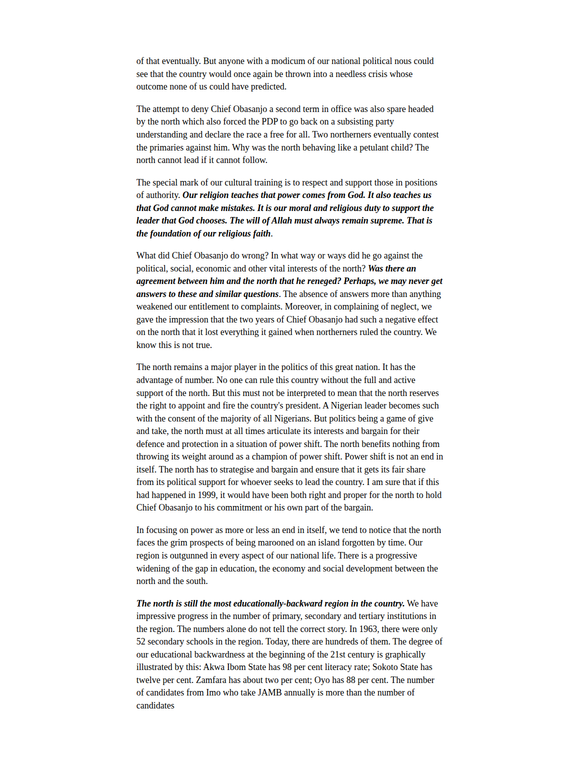of that eventually. But anyone with a modicum of our national political nous could see that the country would once again be thrown into a needless crisis whose outcome none of us could have predicted.
The attempt to deny Chief Obasanjo a second term in office was also spare headed by the north which also forced the PDP to go back on a subsisting party understanding and declare the race a free for all. Two northerners eventually contest the primaries against him. Why was the north behaving like a petulant child? The north cannot lead if it cannot follow.
The special mark of our cultural training is to respect and support those in positions of authority. Our religion teaches that power comes from God. It also teaches us that God cannot make mistakes. It is our moral and religious duty to support the leader that God chooses. The will of Allah must always remain supreme. That is the foundation of our religious faith.
What did Chief Obasanjo do wrong? In what way or ways did he go against the political, social, economic and other vital interests of the north? Was there an agreement between him and the north that he reneged? Perhaps, we may never get answers to these and similar questions. The absence of answers more than anything weakened our entitlement to complaints. Moreover, in complaining of neglect, we gave the impression that the two years of Chief Obasanjo had such a negative effect on the north that it lost everything it gained when northerners ruled the country. We know this is not true.
The north remains a major player in the politics of this great nation. It has the advantage of number. No one can rule this country without the full and active support of the north. But this must not be interpreted to mean that the north reserves the right to appoint and fire the country's president. A Nigerian leader becomes such with the consent of the majority of all Nigerians. But politics being a game of give and take, the north must at all times articulate its interests and bargain for their defence and protection in a situation of power shift. The north benefits nothing from throwing its weight around as a champion of power shift. Power shift is not an end in itself. The north has to strategise and bargain and ensure that it gets its fair share from its political support for whoever seeks to lead the country. I am sure that if this had happened in 1999, it would have been both right and proper for the north to hold Chief Obasanjo to his commitment or his own part of the bargain.
In focusing on power as more or less an end in itself, we tend to notice that the north faces the grim prospects of being marooned on an island forgotten by time. Our region is outgunned in every aspect of our national life. There is a progressive widening of the gap in education, the economy and social development between the north and the south.
The north is still the most educationally-backward region in the country. We have impressive progress in the number of primary, secondary and tertiary institutions in the region. The numbers alone do not tell the correct story. In 1963, there were only 52 secondary schools in the region. Today, there are hundreds of them. The degree of our educational backwardness at the beginning of the 21st century is graphically illustrated by this: Akwa Ibom State has 98 per cent literacy rate; Sokoto State has twelve per cent. Zamfara has about two per cent; Oyo has 88 per cent. The number of candidates from Imo who take JAMB annually is more than the number of candidates